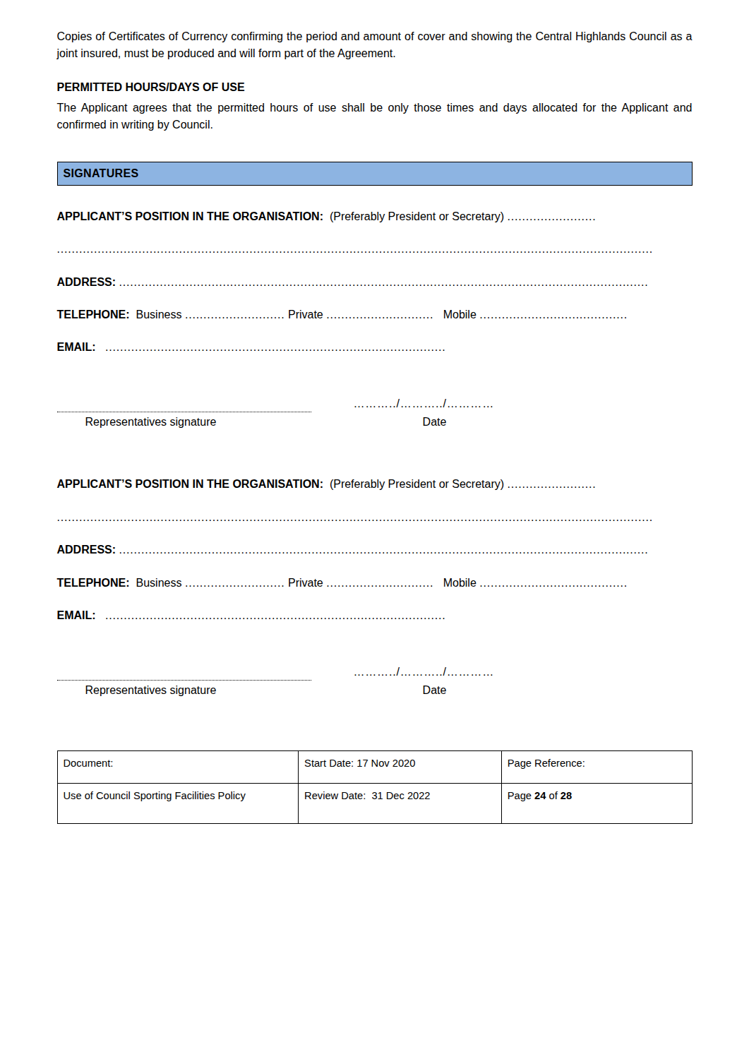Copies of Certificates of Currency confirming the period and amount of cover and showing the Central Highlands Council as a joint insured, must be produced and will form part of the Agreement.
Permitted Hours/Days of Use
The Applicant agrees that the permitted hours of use shall be only those times and days allocated for the Applicant and confirmed in writing by Council.
SIGNATURES
APPLICANT’S POSITION IN THE ORGANISATION: (Preferably President or Secretary) ........................
.................................................................................................................................................................
ADDRESS: ...............................................................................................................................................
TELEPHONE: Business ........................... Private ............................. Mobile ........................................
EMAIL: ............................................................................................
Representatives signature
………../………../…………
Date
APPLICANT’S POSITION IN THE ORGANISATION: (Preferably President or Secretary) ........................
.................................................................................................................................................................
ADDRESS: ...............................................................................................................................................
TELEPHONE: Business ........................... Private ............................. Mobile ........................................
EMAIL: ............................................................................................
Representatives signature
………../………../…………
Date
| Document: | Start Date: 17 Nov 2020 | Page Reference: |
| Use of Council Sporting Facilities Policy | Review Date: 31 Dec 2022 | Page 24 of 28 |